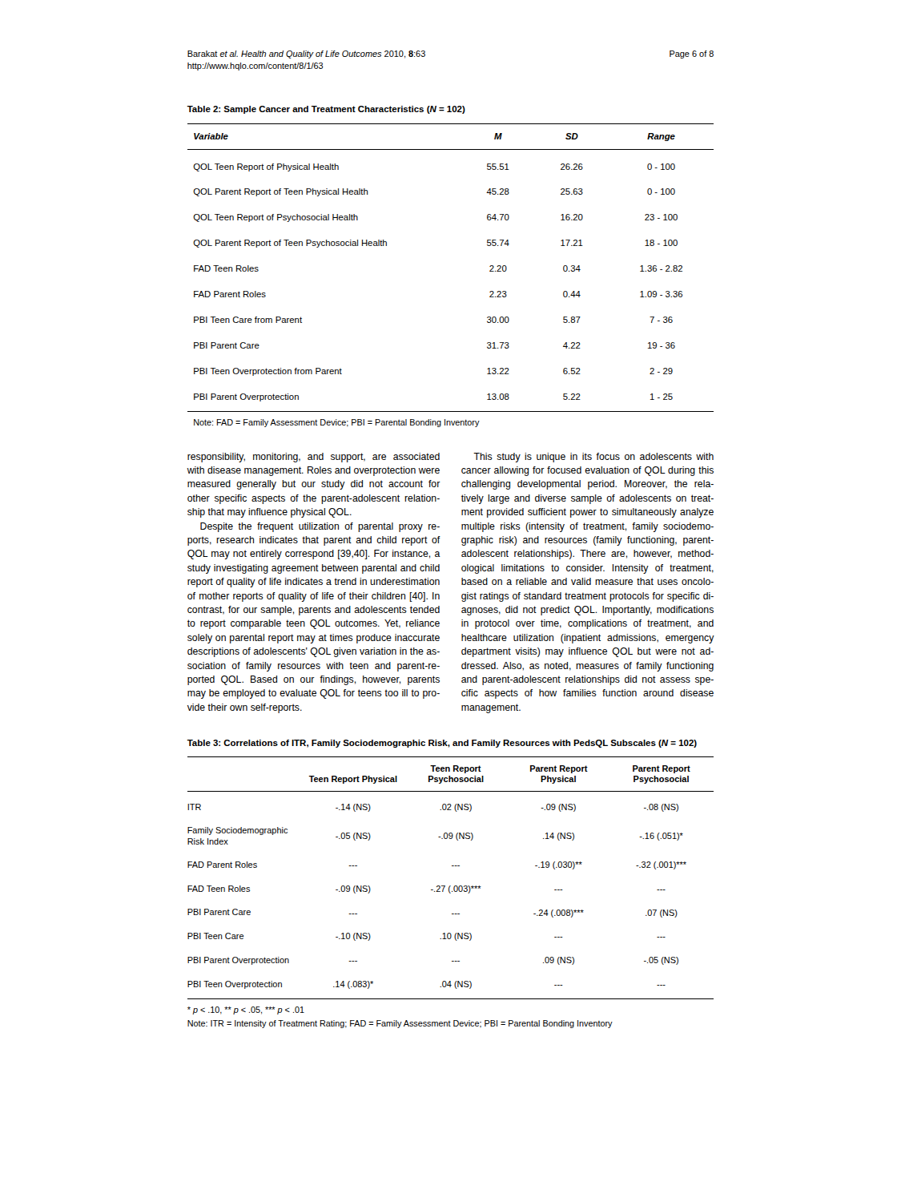Barakat et al. Health and Quality of Life Outcomes 2010, 8:63
http://www.hqlo.com/content/8/1/63
Page 6 of 8
Table 2: Sample Cancer and Treatment Characteristics (N = 102)
| Variable | M | SD | Range |
| --- | --- | --- | --- |
| QOL Teen Report of Physical Health | 55.51 | 26.26 | 0 - 100 |
| QOL Parent Report of Teen Physical Health | 45.28 | 25.63 | 0 - 100 |
| QOL Teen Report of Psychosocial Health | 64.70 | 16.20 | 23 - 100 |
| QOL Parent Report of Teen Psychosocial Health | 55.74 | 17.21 | 18 - 100 |
| FAD Teen Roles | 2.20 | 0.34 | 1.36 - 2.82 |
| FAD Parent Roles | 2.23 | 0.44 | 1.09 - 3.36 |
| PBI Teen Care from Parent | 30.00 | 5.87 | 7 - 36 |
| PBI Parent Care | 31.73 | 4.22 | 19 - 36 |
| PBI Teen Overprotection from Parent | 13.22 | 6.52 | 2 - 29 |
| PBI Parent Overprotection | 13.08 | 5.22 | 1 - 25 |
Note: FAD = Family Assessment Device; PBI = Parental Bonding Inventory
responsibility, monitoring, and support, are associated with disease management. Roles and overprotection were measured generally but our study did not account for other specific aspects of the parent-adolescent relationship that may influence physical QOL.
Despite the frequent utilization of parental proxy reports, research indicates that parent and child report of QOL may not entirely correspond [39,40]. For instance, a study investigating agreement between parental and child report of quality of life indicates a trend in underestimation of mother reports of quality of life of their children [40]. In contrast, for our sample, parents and adolescents tended to report comparable teen QOL outcomes. Yet, reliance solely on parental report may at times produce inaccurate descriptions of adolescents' QOL given variation in the association of family resources with teen and parent-reported QOL. Based on our findings, however, parents may be employed to evaluate QOL for teens too ill to provide their own self-reports.
This study is unique in its focus on adolescents with cancer allowing for focused evaluation of QOL during this challenging developmental period. Moreover, the relatively large and diverse sample of adolescents on treatment provided sufficient power to simultaneously analyze multiple risks (intensity of treatment, family sociodemographic risk) and resources (family functioning, parent-adolescent relationships). There are, however, methodological limitations to consider. Intensity of treatment, based on a reliable and valid measure that uses oncologist ratings of standard treatment protocols for specific diagnoses, did not predict QOL. Importantly, modifications in protocol over time, complications of treatment, and healthcare utilization (inpatient admissions, emergency department visits) may influence QOL but were not addressed. Also, as noted, measures of family functioning and parent-adolescent relationships did not assess specific aspects of how families function around disease management.
Table 3: Correlations of ITR, Family Sociodemographic Risk, and Family Resources with PedsQL Subscales (N = 102)
| | Teen Report Physical | Teen Report Psychosocial | Parent Report Physical | Parent Report Psychosocial |
| --- | --- | --- | --- | --- |
| ITR | -.14 (NS) | .02 (NS) | -.09 (NS) | -.08 (NS) |
| Family Sociodemographic Risk Index | -.05 (NS) | -.09 (NS) | .14 (NS) | -.16 (.051)* |
| FAD Parent Roles | --- | --- | -.19 (.030)** | -.32 (.001)*** |
| FAD Teen Roles | -.09 (NS) | -.27 (.003)*** | --- | --- |
| PBI Parent Care | --- | --- | -.24 (.008)*** | .07 (NS) |
| PBI Teen Care | -.10 (NS) | .10 (NS) | --- | --- |
| PBI Parent Overprotection | --- | --- | .09 (NS) | -.05 (NS) |
| PBI Teen Overprotection | .14 (.083)* | .04 (NS) | --- | --- |
* p < .10, ** p < .05, *** p < .01
Note: ITR = Intensity of Treatment Rating; FAD = Family Assessment Device; PBI = Parental Bonding Inventory